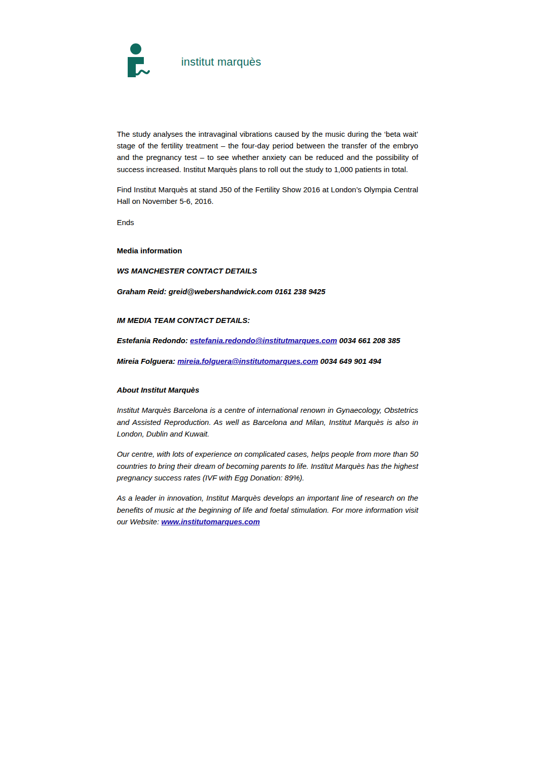institut marquès
The study analyses the intravaginal vibrations caused by the music during the ‘beta wait’ stage of the fertility treatment – the four-day period between the transfer of the embryo and the pregnancy test – to see whether anxiety can be reduced and the possibility of success increased. Institut Marquès plans to roll out the study to 1,000 patients in total.
Find Institut Marquès at stand J50 of the Fertility Show 2016 at London’s Olympia Central Hall on November 5-6, 2016.
Ends
Media information
WS MANCHESTER CONTACT DETAILS
Graham Reid: greid@webershandwick.com 0161 238 9425
IM MEDIA TEAM CONTACT DETAILS:
Estefania Redondo: estefania.redondo@institutmarques.com 0034 661 208 385
Mireia Folguera: mireia.folguera@institutomarques.com 0034 649 901 494
About Institut Marquès
Institut Marquès Barcelona is a centre of international renown in Gynaecology, Obstetrics and Assisted Reproduction. As well as Barcelona and Milan, Institut Marquès is also in London, Dublin and Kuwait.
Our centre, with lots of experience on complicated cases, helps people from more than 50 countries to bring their dream of becoming parents to life. Institut Marquès has the highest pregnancy success rates (IVF with Egg Donation: 89%).
As a leader in innovation, Institut Marquès develops an important line of research on the benefits of music at the beginning of life and foetal stimulation. For more information visit our Website: www.institutomarques.com